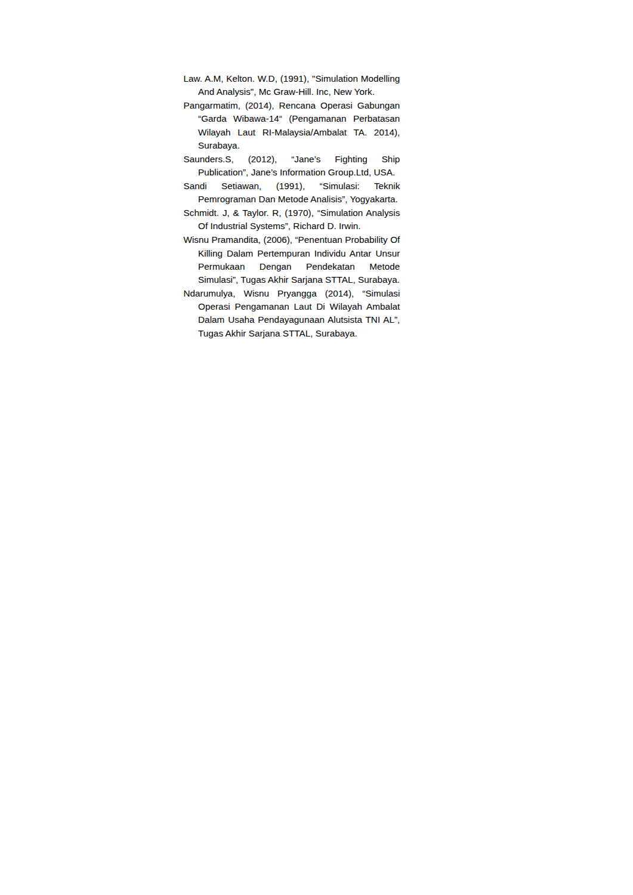Law. A.M, Kelton. W.D, (1991), "Simulation Modelling And Analysis", Mc Graw-Hill. Inc, New York.
Pangarmatim, (2014), Rencana Operasi Gabungan “Garda Wibawa-14“ (Pengamanan Perbatasan Wilayah Laut RI-Malaysia/Ambalat TA. 2014), Surabaya.
Saunders.S, (2012), “Jane’s Fighting Ship Publication”, Jane’s Information Group.Ltd, USA.
Sandi Setiawan, (1991), “Simulasi: Teknik Pemrograman Dan Metode Analisis”, Yogyakarta.
Schmidt. J, & Taylor. R, (1970), “Simulation Analysis Of Industrial Systems”, Richard D. Irwin.
Wisnu Pramandita, (2006), “Penentuan Probability Of Killing Dalam Pertempuran Individu Antar Unsur Permukaan Dengan Pendekatan Metode Simulasi”, Tugas Akhir Sarjana STTAL, Surabaya.
Ndarumulya, Wisnu Pryangga (2014), “Simulasi Operasi Pengamanan Laut Di Wilayah Ambalat Dalam Usaha Pendayagunaan Alutsista TNI AL”, Tugas Akhir Sarjana STTAL, Surabaya.